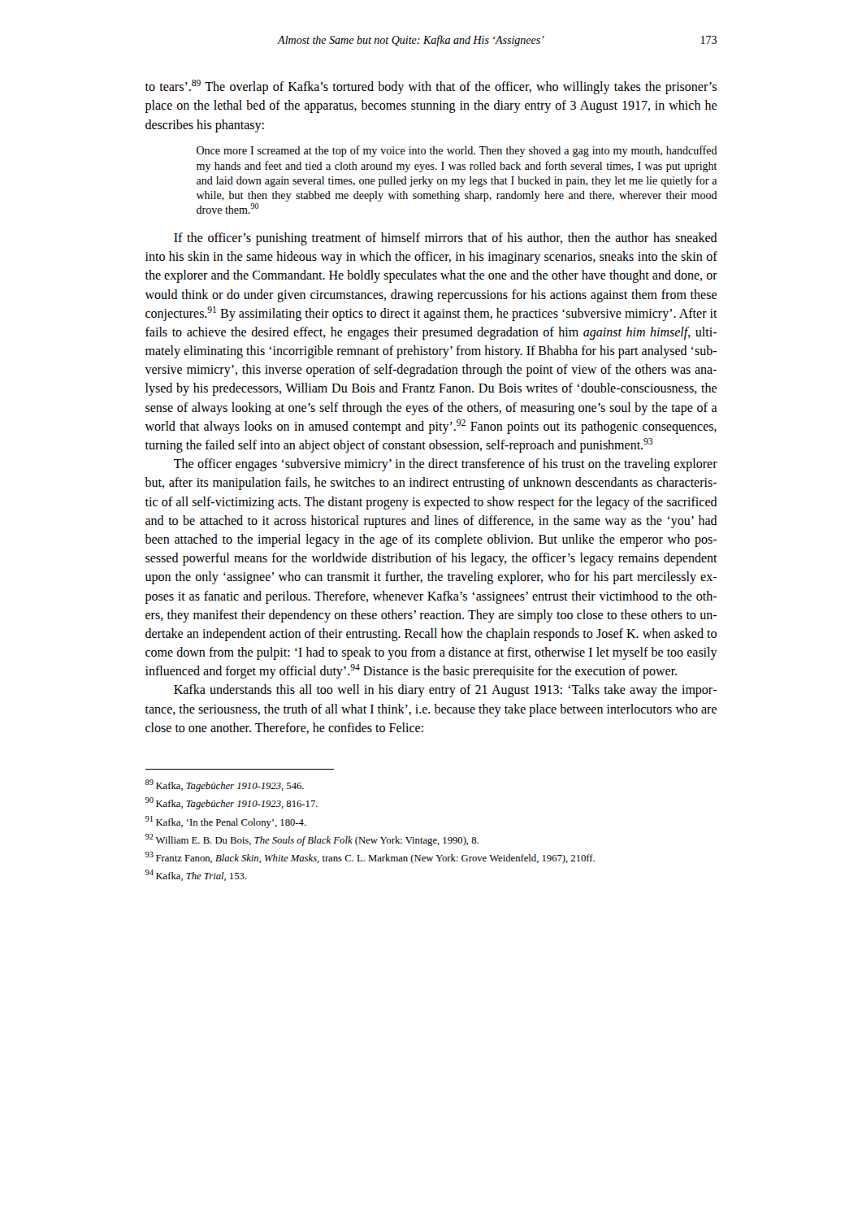Almost the Same but not Quite: Kafka and His ‘Assignees’ 173
to tears’.89 The overlap of Kafka’s tortured body with that of the officer, who willingly takes the prisoner’s place on the lethal bed of the apparatus, becomes stunning in the diary entry of 3 August 1917, in which he describes his phantasy:
Once more I screamed at the top of my voice into the world. Then they shoved a gag into my mouth, handcuffed my hands and feet and tied a cloth around my eyes. I was rolled back and forth several times, I was put upright and laid down again several times, one pulled jerky on my legs that I bucked in pain, they let me lie quietly for a while, but then they stabbed me deeply with something sharp, randomly here and there, wherever their mood drove them.90
If the officer’s punishing treatment of himself mirrors that of his author, then the author has sneaked into his skin in the same hideous way in which the officer, in his imaginary scenarios, sneaks into the skin of the explorer and the Commandant. He boldly speculates what the one and the other have thought and done, or would think or do under given circumstances, drawing repercussions for his actions against them from these conjectures.91 By assimilating their optics to direct it against them, he practices ‘subversive mimicry’. After it fails to achieve the desired effect, he engages their presumed degradation of him against him himself, ultimately eliminating this ‘incorrigible remnant of prehistory’ from history. If Bhabha for his part analysed ‘subversive mimicry’, this inverse operation of self-degradation through the point of view of the others was analysed by his predecessors, William Du Bois and Frantz Fanon. Du Bois writes of ‘double-consciousness, the sense of always looking at one’s self through the eyes of the others, of measuring one’s soul by the tape of a world that always looks on in amused contempt and pity’.92 Fanon points out its pathogenic consequences, turning the failed self into an abject object of constant obsession, self-reproach and punishment.93
The officer engages ‘subversive mimicry’ in the direct transference of his trust on the traveling explorer but, after its manipulation fails, he switches to an indirect entrusting of unknown descendants as characteristic of all self-victimizing acts. The distant progeny is expected to show respect for the legacy of the sacrificed and to be attached to it across historical ruptures and lines of difference, in the same way as the ‘you’ had been attached to the imperial legacy in the age of its complete oblivion. But unlike the emperor who possessed powerful means for the worldwide distribution of his legacy, the officer’s legacy remains dependent upon the only ‘assignee’ who can transmit it further, the traveling explorer, who for his part mercilessly exposes it as fanatic and perilous. Therefore, whenever Kafka’s ‘assignees’ entrust their victimhood to the others, they manifest their dependency on these others’ reaction. They are simply too close to these others to undertake an independent action of their entrusting. Recall how the chaplain responds to Josef K. when asked to come down from the pulpit: ‘I had to speak to you from a distance at first, otherwise I let myself be too easily influenced and forget my official duty’.94 Distance is the basic prerequisite for the execution of power.
Kafka understands this all too well in his diary entry of 21 August 1913: ‘Talks take away the importance, the seriousness, the truth of all what I think’, i.e. because they take place between interlocutors who are close to one another. Therefore, he confides to Felice:
89 Kafka, Tagebücher 1910-1923, 546.
90 Kafka, Tagebücher 1910-1923, 816-17.
91 Kafka, ‘In the Penal Colony’, 180-4.
92 William E. B. Du Bois, The Souls of Black Folk (New York: Vintage, 1990), 8.
93 Frantz Fanon, Black Skin, White Masks, trans C. L. Markman (New York: Grove Weidenfeld, 1967), 210ff.
94 Kafka, The Trial, 153.